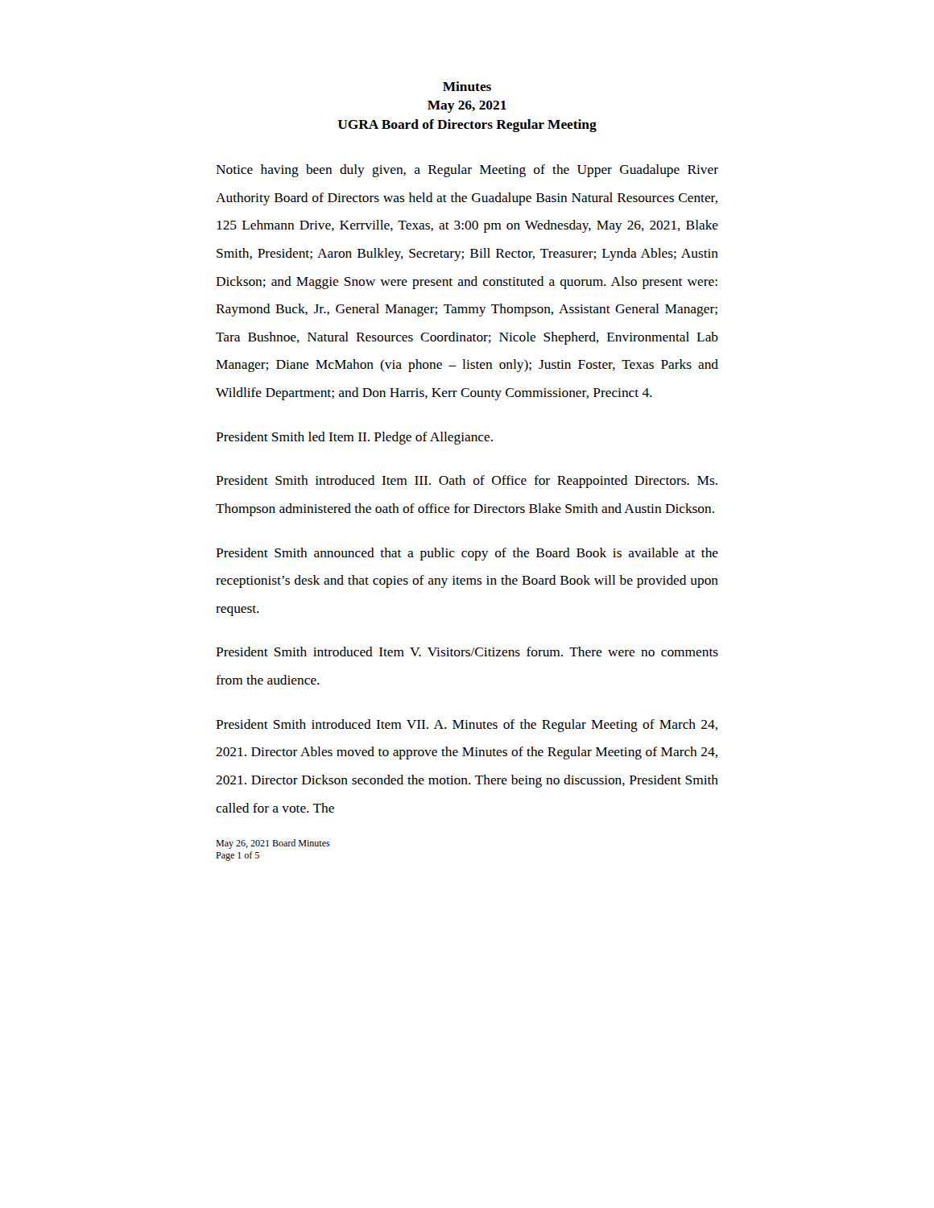Minutes
May 26, 2021
UGRA Board of Directors Regular Meeting
Notice having been duly given, a Regular Meeting of the Upper Guadalupe River Authority Board of Directors was held at the Guadalupe Basin Natural Resources Center, 125 Lehmann Drive, Kerrville, Texas, at 3:00 pm on Wednesday, May 26, 2021, Blake Smith, President; Aaron Bulkley, Secretary; Bill Rector, Treasurer; Lynda Ables; Austin Dickson; and Maggie Snow were present and constituted a quorum. Also present were: Raymond Buck, Jr., General Manager; Tammy Thompson, Assistant General Manager; Tara Bushnoe, Natural Resources Coordinator; Nicole Shepherd, Environmental Lab Manager; Diane McMahon (via phone – listen only); Justin Foster, Texas Parks and Wildlife Department; and Don Harris, Kerr County Commissioner, Precinct 4.
President Smith led Item II. Pledge of Allegiance.
President Smith introduced Item III. Oath of Office for Reappointed Directors. Ms. Thompson administered the oath of office for Directors Blake Smith and Austin Dickson.
President Smith announced that a public copy of the Board Book is available at the receptionist’s desk and that copies of any items in the Board Book will be provided upon request.
President Smith introduced Item V. Visitors/Citizens forum. There were no comments from the audience.
President Smith introduced Item VII. A. Minutes of the Regular Meeting of March 24, 2021. Director Ables moved to approve the Minutes of the Regular Meeting of March 24, 2021. Director Dickson seconded the motion. There being no discussion, President Smith called for a vote. The
May 26, 2021 Board Minutes
Page 1 of 5